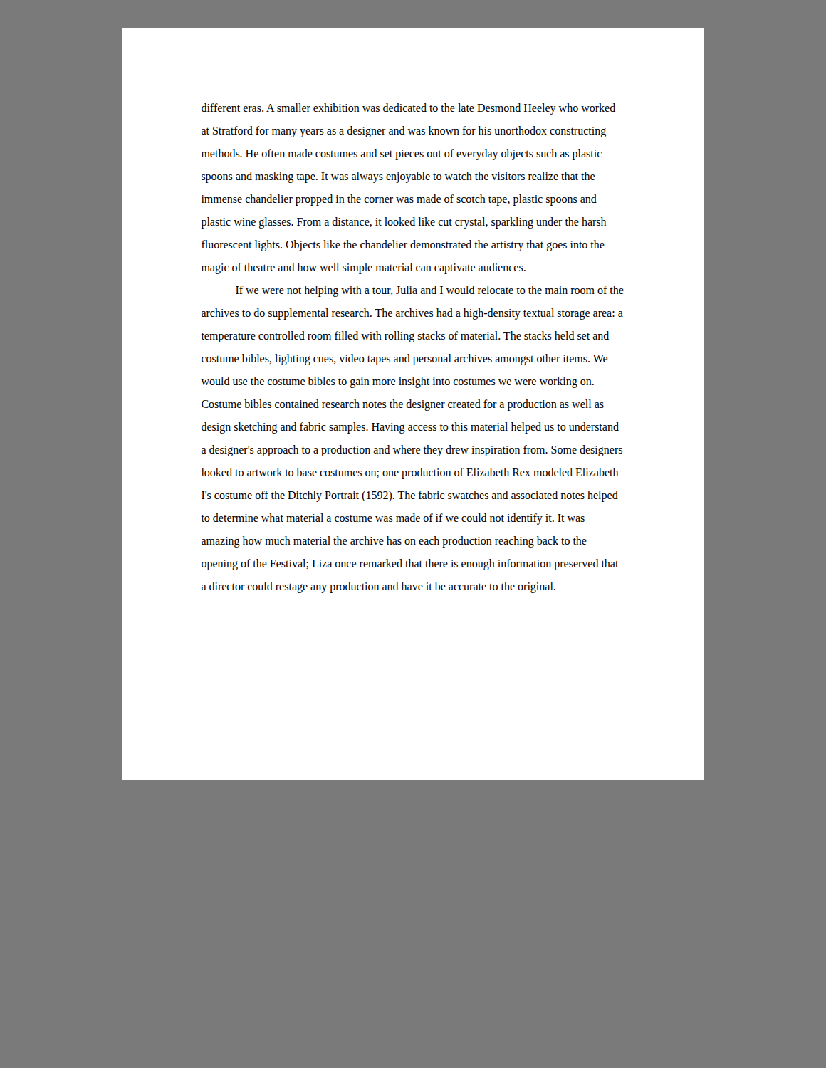different eras. A smaller exhibition was dedicated to the late Desmond Heeley who worked at Stratford for many years as a designer and was known for his unorthodox constructing methods. He often made costumes and set pieces out of everyday objects such as plastic spoons and masking tape. It was always enjoyable to watch the visitors realize that the immense chandelier propped in the corner was made of scotch tape, plastic spoons and plastic wine glasses. From a distance, it looked like cut crystal, sparkling under the harsh fluorescent lights. Objects like the chandelier demonstrated the artistry that goes into the magic of theatre and how well simple material can captivate audiences.
If we were not helping with a tour, Julia and I would relocate to the main room of the archives to do supplemental research. The archives had a high-density textual storage area: a temperature controlled room filled with rolling stacks of material. The stacks held set and costume bibles, lighting cues, video tapes and personal archives amongst other items. We would use the costume bibles to gain more insight into costumes we were working on. Costume bibles contained research notes the designer created for a production as well as design sketching and fabric samples. Having access to this material helped us to understand a designer's approach to a production and where they drew inspiration from. Some designers looked to artwork to base costumes on; one production of Elizabeth Rex modeled Elizabeth I's costume off the Ditchly Portrait (1592). The fabric swatches and associated notes helped to determine what material a costume was made of if we could not identify it. It was amazing how much material the archive has on each production reaching back to the opening of the Festival; Liza once remarked that there is enough information preserved that a director could restage any production and have it be accurate to the original.